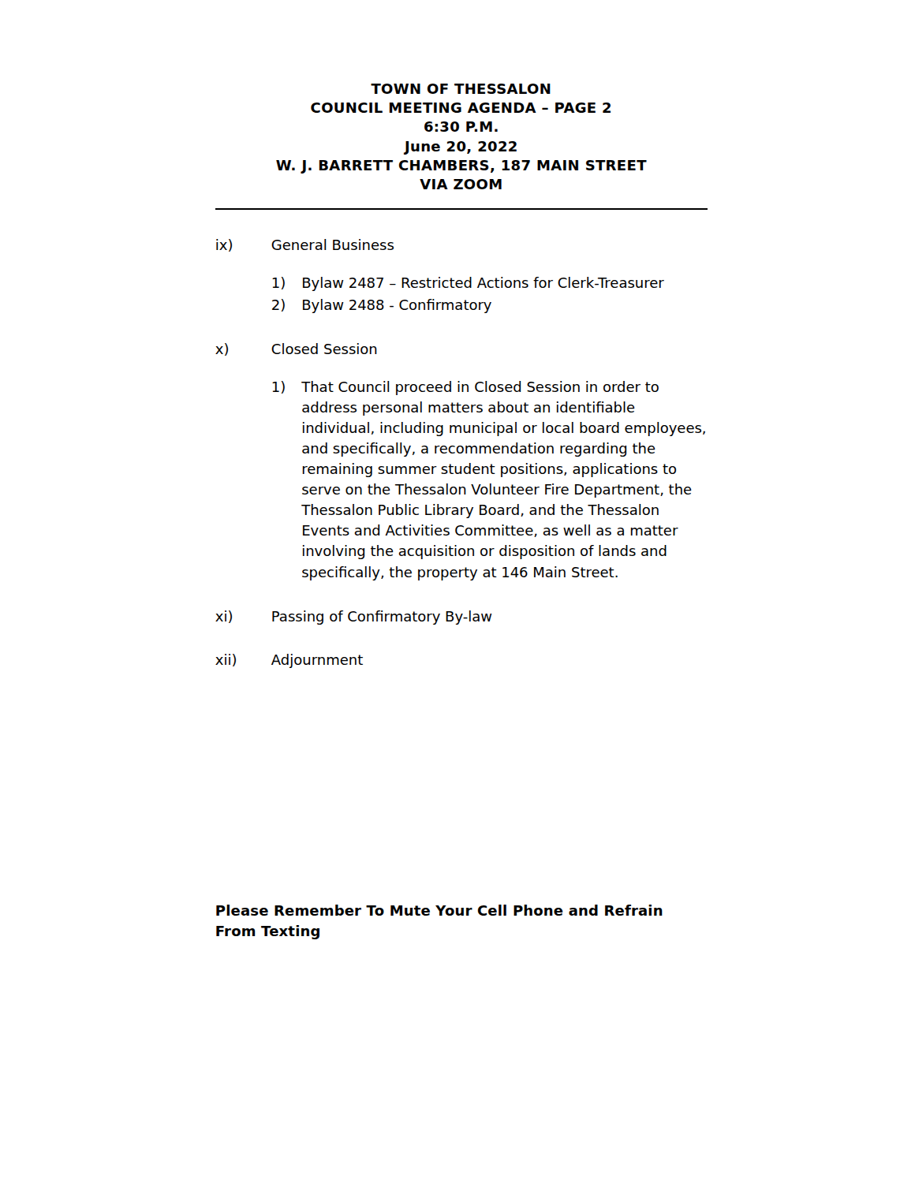TOWN OF THESSALON COUNCIL MEETING AGENDA – PAGE 2 6:30 P.M. June 20, 2022 W. J. BARRETT CHAMBERS, 187 MAIN STREET VIA ZOOM
ix)
General Business
1) Bylaw 2487 – Restricted Actions for Clerk-Treasurer
2) Bylaw 2488 - Confirmatory
x)
Closed Session
1) That Council proceed in Closed Session in order to address personal matters about an identifiable individual, including municipal or local board employees, and specifically, a recommendation regarding the remaining summer student positions, applications to serve on the Thessalon Volunteer Fire Department, the Thessalon Public Library Board, and the Thessalon Events and Activities Committee, as well as a matter involving the acquisition or disposition of lands and specifically, the property at 146 Main Street.
xi)
Passing of Confirmatory By-law
xii)
Adjournment
Please Remember To Mute Your Cell Phone and Refrain From Texting